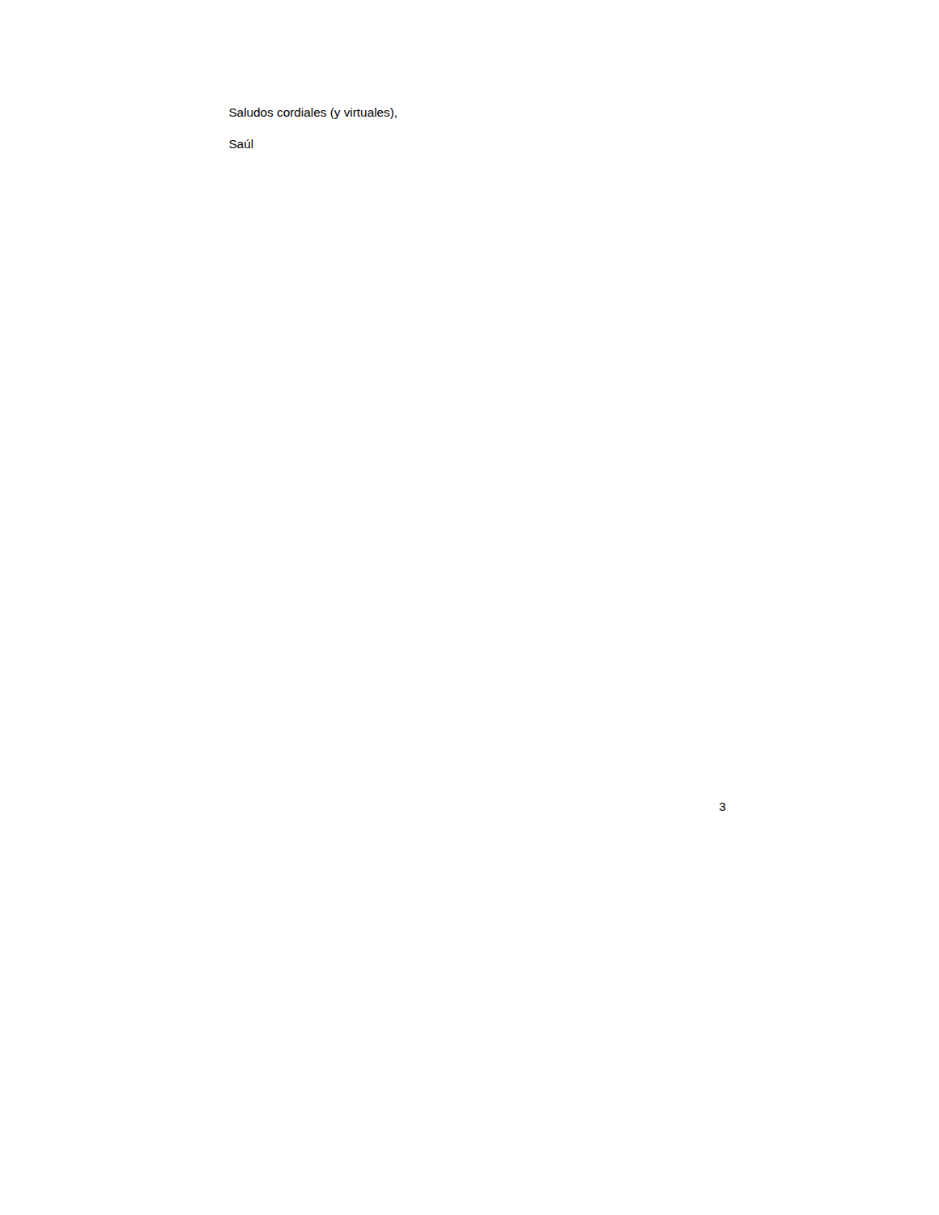Saludos cordiales (y virtuales),
Saúl
3